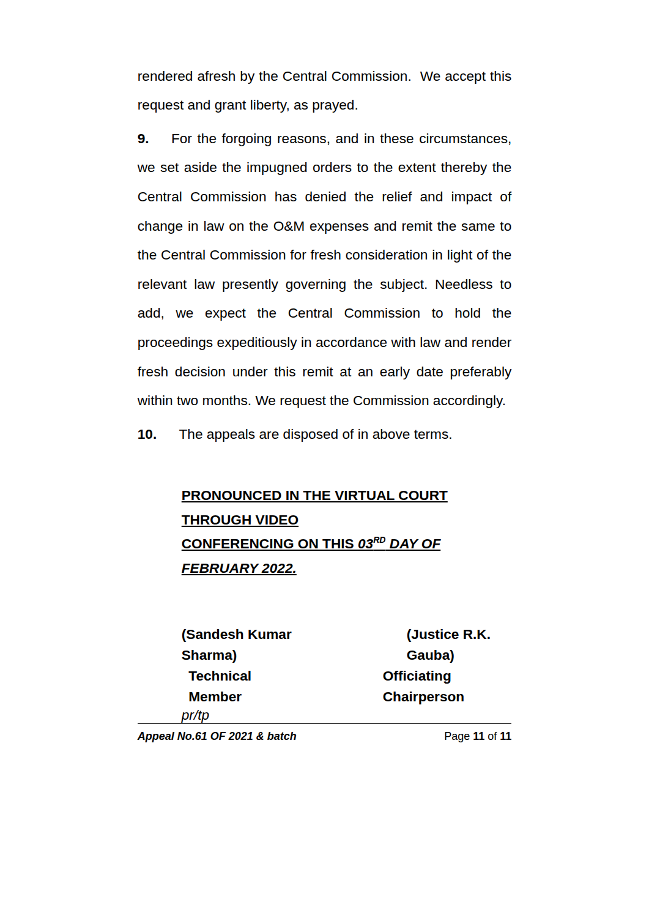rendered afresh by the Central Commission. We accept this request and grant liberty, as prayed.
9. For the forgoing reasons, and in these circumstances, we set aside the impugned orders to the extent thereby the Central Commission has denied the relief and impact of change in law on the O&M expenses and remit the same to the Central Commission for fresh consideration in light of the relevant law presently governing the subject. Needless to add, we expect the Central Commission to hold the proceedings expeditiously in accordance with law and render fresh decision under this remit at an early date preferably within two months. We request the Commission accordingly.
10. The appeals are disposed of in above terms.
PRONOUNCED IN THE VIRTUAL COURT THROUGH VIDEO
CONFERENCING ON THIS 03RD DAY OF FEBRUARY 2022.
(Sandesh Kumar Sharma)
(Justice R.K. Gauba)
Technical Member
Officiating Chairperson
pr/tp
Appeal No.61 OF 2021 & batch
Page 11 of 11